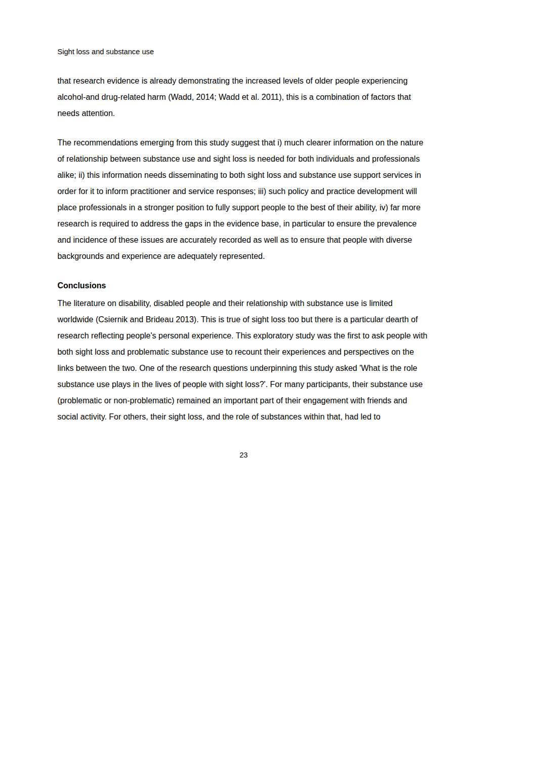Sight loss and substance use
that research evidence is already demonstrating the increased levels of older people experiencing alcohol-and drug-related harm (Wadd, 2014; Wadd et al. 2011), this is a combination of factors that needs attention.
The recommendations emerging from this study suggest that i) much clearer information on the nature of relationship between substance use and sight loss is needed for both individuals and professionals alike; ii) this information needs disseminating to both sight loss and substance use support services in order for it to inform practitioner and service responses; iii) such policy and practice development will place professionals in a stronger position to fully support people to the best of their ability, iv) far more research is required to address the gaps in the evidence base, in particular to ensure the prevalence and incidence of these issues are accurately recorded as well as to ensure that people with diverse backgrounds and experience are adequately represented.
Conclusions
The literature on disability, disabled people and their relationship with substance use is limited worldwide (Csiernik and Brideau 2013). This is true of sight loss too but there is a particular dearth of research reflecting people's personal experience. This exploratory study was the first to ask people with both sight loss and problematic substance use to recount their experiences and perspectives on the links between the two. One of the research questions underpinning this study asked 'What is the role substance use plays in the lives of people with sight loss?'. For many participants, their substance use (problematic or non-problematic) remained an important part of their engagement with friends and social activity. For others, their sight loss, and the role of substances within that, had led to
23